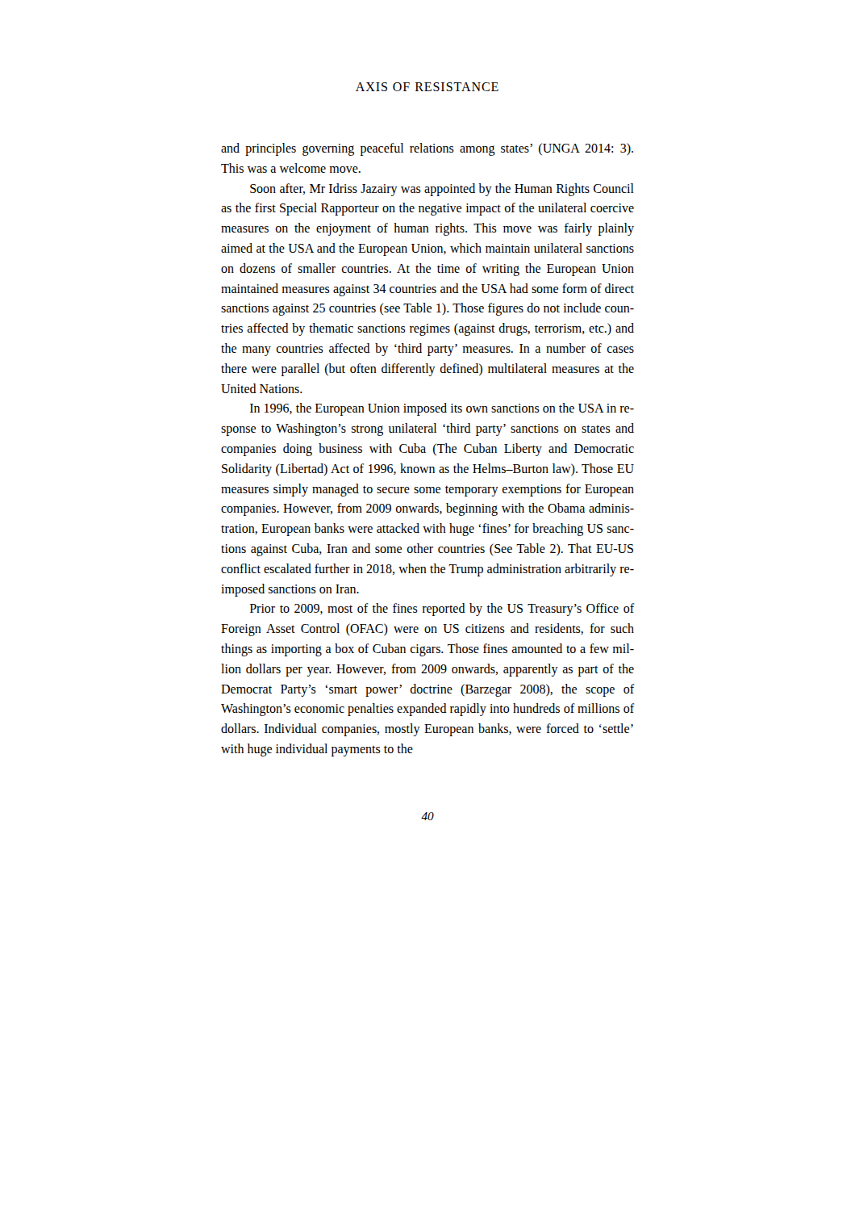AXIS OF RESISTANCE
and principles governing peaceful relations among states’ (UNGA 2014: 3). This was a welcome move.
Soon after, Mr Idriss Jazairy was appointed by the Human Rights Council as the first Special Rapporteur on the negative impact of the unilateral coercive measures on the enjoyment of human rights. This move was fairly plainly aimed at the USA and the European Union, which maintain unilateral sanctions on dozens of smaller countries. At the time of writing the European Union maintained measures against 34 countries and the USA had some form of direct sanctions against 25 countries (see Table 1). Those figures do not include countries affected by thematic sanctions regimes (against drugs, terrorism, etc.) and the many countries affected by ‘third party’ measures. In a number of cases there were parallel (but often differently defined) multilateral measures at the United Nations.
In 1996, the European Union imposed its own sanctions on the USA in response to Washington’s strong unilateral ‘third party’ sanctions on states and companies doing business with Cuba (The Cuban Liberty and Democratic Solidarity (Libertad) Act of 1996, known as the Helms–Burton law). Those EU measures simply managed to secure some temporary exemptions for European companies. However, from 2009 onwards, beginning with the Obama administration, European banks were attacked with huge ‘fines’ for breaching US sanctions against Cuba, Iran and some other countries (See Table 2). That EU-US conflict escalated further in 2018, when the Trump administration arbitrarily re-imposed sanctions on Iran.
Prior to 2009, most of the fines reported by the US Treasury’s Office of Foreign Asset Control (OFAC) were on US citizens and residents, for such things as importing a box of Cuban cigars. Those fines amounted to a few million dollars per year. However, from 2009 onwards, apparently as part of the Democrat Party’s ‘smart power’ doctrine (Barzegar 2008), the scope of Washington’s economic penalties expanded rapidly into hundreds of millions of dollars. Individual companies, mostly European banks, were forced to ‘settle’ with huge individual payments to the
40